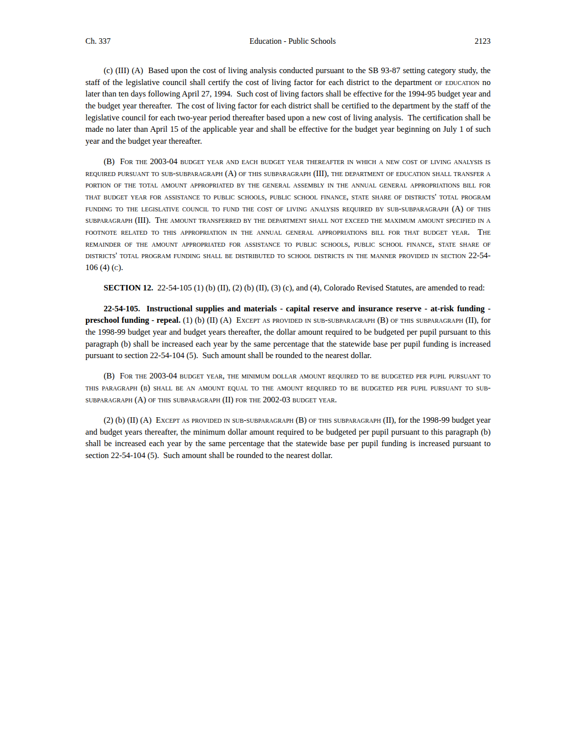Ch. 337 Education - Public Schools 2123
(c) (III) (A) Based upon the cost of living analysis conducted pursuant to the SB 93-87 setting category study, the staff of the legislative council shall certify the cost of living factor for each district to the department of education no later than ten days following April 27, 1994. Such cost of living factors shall be effective for the 1994-95 budget year and the budget year thereafter. The cost of living factor for each district shall be certified to the department by the staff of the legislative council for each two-year period thereafter based upon a new cost of living analysis. The certification shall be made no later than April 15 of the applicable year and shall be effective for the budget year beginning on July 1 of such year and the budget year thereafter.
(B) For the 2003-04 budget year and each budget year thereafter in which a new cost of living analysis is required pursuant to sub-subparagraph (A) of this subparagraph (III), the department of education shall transfer a portion of the total amount appropriated by the general assembly in the annual general appropriations bill for that budget year for assistance to public schools, public school finance, state share of districts' total program funding to the legislative council to fund the cost of living analysis required by sub-subparagraph (A) of this subparagraph (III). The amount transferred by the department shall not exceed the maximum amount specified in a footnote related to this appropriation in the annual general appropriations bill for that budget year. The remainder of the amount appropriated for assistance to public schools, public school finance, state share of districts' total program funding shall be distributed to school districts in the manner provided in section 22-54-106 (4) (c).
SECTION 12. 22-54-105 (1) (b) (II), (2) (b) (II), (3) (c), and (4), Colorado Revised Statutes, are amended to read:
22-54-105. Instructional supplies and materials - capital reserve and insurance reserve - at-risk funding - preschool funding - repeal. (1) (b) (II) (A) Except as provided in sub-subparagraph (B) of this subparagraph (II), for the 1998-99 budget year and budget years thereafter, the dollar amount required to be budgeted per pupil pursuant to this paragraph (b) shall be increased each year by the same percentage that the statewide base per pupil funding is increased pursuant to section 22-54-104 (5). Such amount shall be rounded to the nearest dollar.
(B) For the 2003-04 budget year, the minimum dollar amount required to be budgeted per pupil pursuant to this paragraph (b) shall be an amount equal to the amount required to be budgeted per pupil pursuant to sub-subparagraph (A) of this subparagraph (II) for the 2002-03 budget year.
(2) (b) (II) (A) Except as provided in sub-subparagraph (B) of this subparagraph (II), for the 1998-99 budget year and budget years thereafter, the minimum dollar amount required to be budgeted per pupil pursuant to this paragraph (b) shall be increased each year by the same percentage that the statewide base per pupil funding is increased pursuant to section 22-54-104 (5). Such amount shall be rounded to the nearest dollar.